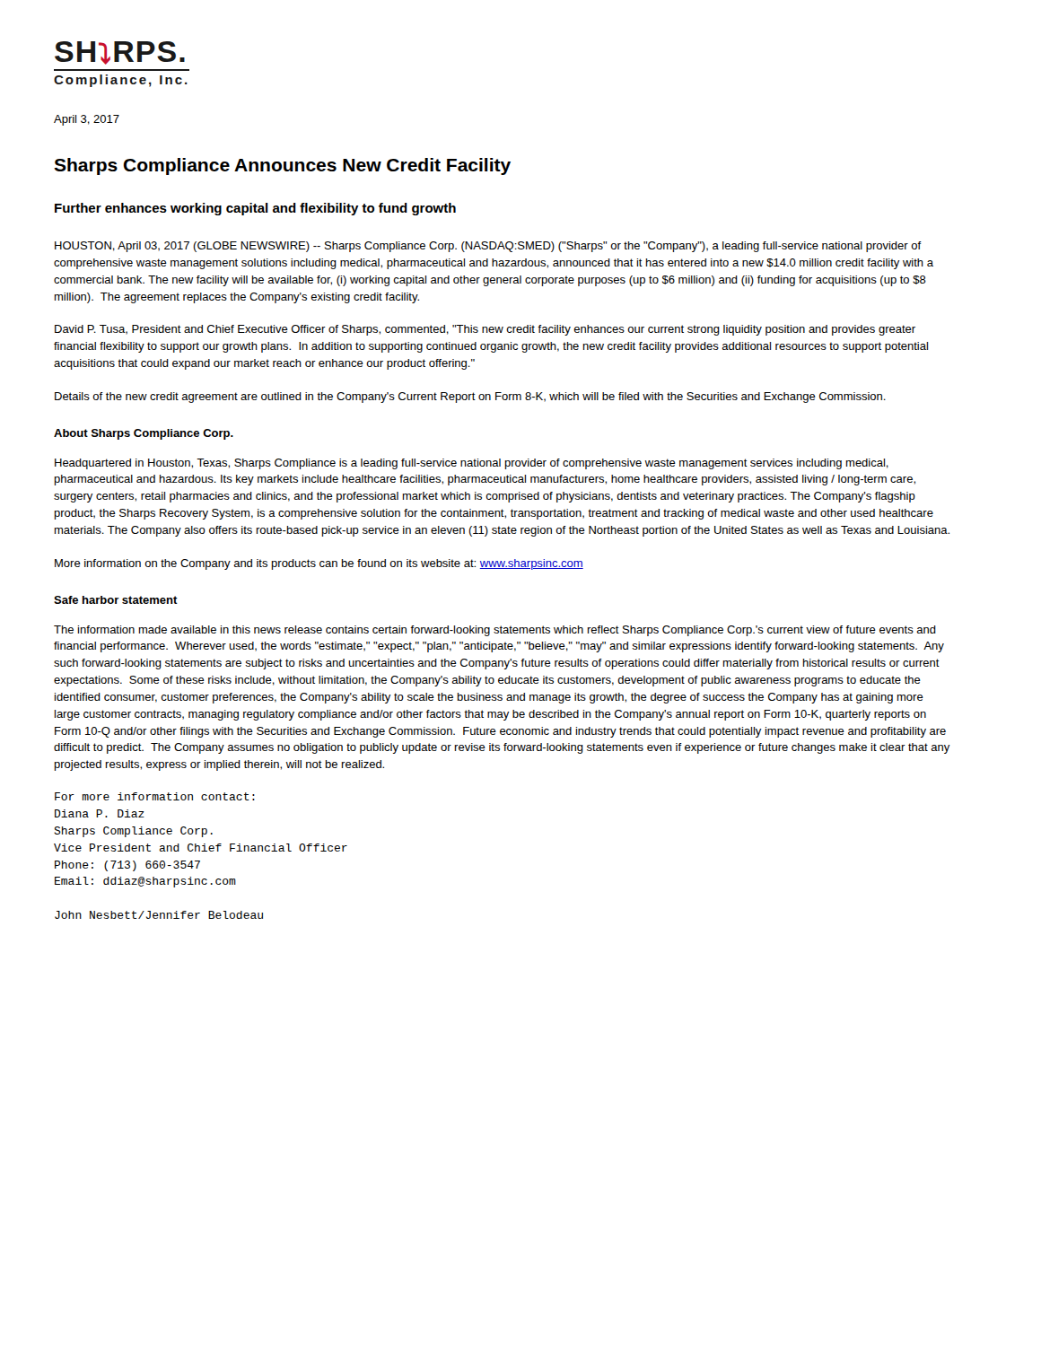SH⤵RPS.
Compliance, Inc.
April 3, 2017
Sharps Compliance Announces New Credit Facility
Further enhances working capital and flexibility to fund growth
HOUSTON, April 03, 2017 (GLOBE NEWSWIRE) -- Sharps Compliance Corp. (NASDAQ:SMED) ("Sharps" or the "Company"), a leading full-service national provider of comprehensive waste management solutions including medical, pharmaceutical and hazardous, announced that it has entered into a new $14.0 million credit facility with a commercial bank. The new facility will be available for, (i) working capital and other general corporate purposes (up to $6 million) and (ii) funding for acquisitions (up to $8 million). The agreement replaces the Company's existing credit facility.
David P. Tusa, President and Chief Executive Officer of Sharps, commented, "This new credit facility enhances our current strong liquidity position and provides greater financial flexibility to support our growth plans. In addition to supporting continued organic growth, the new credit facility provides additional resources to support potential acquisitions that could expand our market reach or enhance our product offering."
Details of the new credit agreement are outlined in the Company's Current Report on Form 8-K, which will be filed with the Securities and Exchange Commission.
About Sharps Compliance Corp.
Headquartered in Houston, Texas, Sharps Compliance is a leading full-service national provider of comprehensive waste management services including medical, pharmaceutical and hazardous. Its key markets include healthcare facilities, pharmaceutical manufacturers, home healthcare providers, assisted living / long-term care, surgery centers, retail pharmacies and clinics, and the professional market which is comprised of physicians, dentists and veterinary practices. The Company's flagship product, the Sharps Recovery System, is a comprehensive solution for the containment, transportation, treatment and tracking of medical waste and other used healthcare materials. The Company also offers its route-based pick-up service in an eleven (11) state region of the Northeast portion of the United States as well as Texas and Louisiana.
More information on the Company and its products can be found on its website at: www.sharpsinc.com
Safe harbor statement
The information made available in this news release contains certain forward-looking statements which reflect Sharps Compliance Corp.'s current view of future events and financial performance. Wherever used, the words "estimate," "expect," "plan," "anticipate," "believe," "may" and similar expressions identify forward-looking statements. Any such forward-looking statements are subject to risks and uncertainties and the Company's future results of operations could differ materially from historical results or current expectations. Some of these risks include, without limitation, the Company's ability to educate its customers, development of public awareness programs to educate the identified consumer, customer preferences, the Company's ability to scale the business and manage its growth, the degree of success the Company has at gaining more large customer contracts, managing regulatory compliance and/or other factors that may be described in the Company's annual report on Form 10-K, quarterly reports on Form 10-Q and/or other filings with the Securities and Exchange Commission. Future economic and industry trends that could potentially impact revenue and profitability are difficult to predict. The Company assumes no obligation to publicly update or revise its forward-looking statements even if experience or future changes make it clear that any projected results, express or implied therein, will not be realized.
For more information contact: Diana P. Diaz Sharps Compliance Corp. Vice President and Chief Financial Officer Phone: (713) 660-3547 Email: ddiaz@sharpsinc.com John Nesbett/Jennifer Belodeau